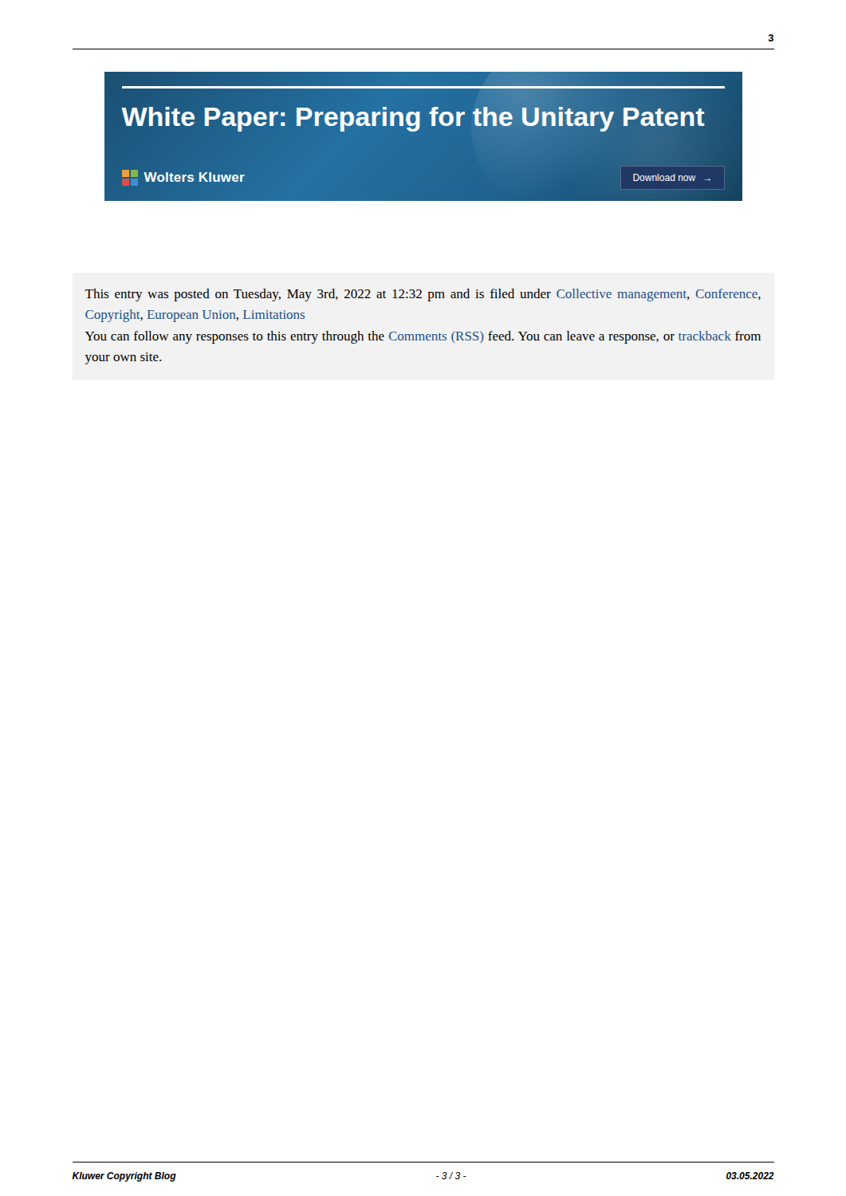3
White Paper: Preparing for the Unitary Patent
Wolters Kluwer
Download now →
This entry was posted on Tuesday, May 3rd, 2022 at 12:32 pm and is filed under Collective management, Conference, Copyright, European Union, Limitations
You can follow any responses to this entry through the Comments (RSS) feed. You can leave a response, or trackback from your own site.
Kluwer Copyright Blog
- 3 / 3 -
03.05.2022